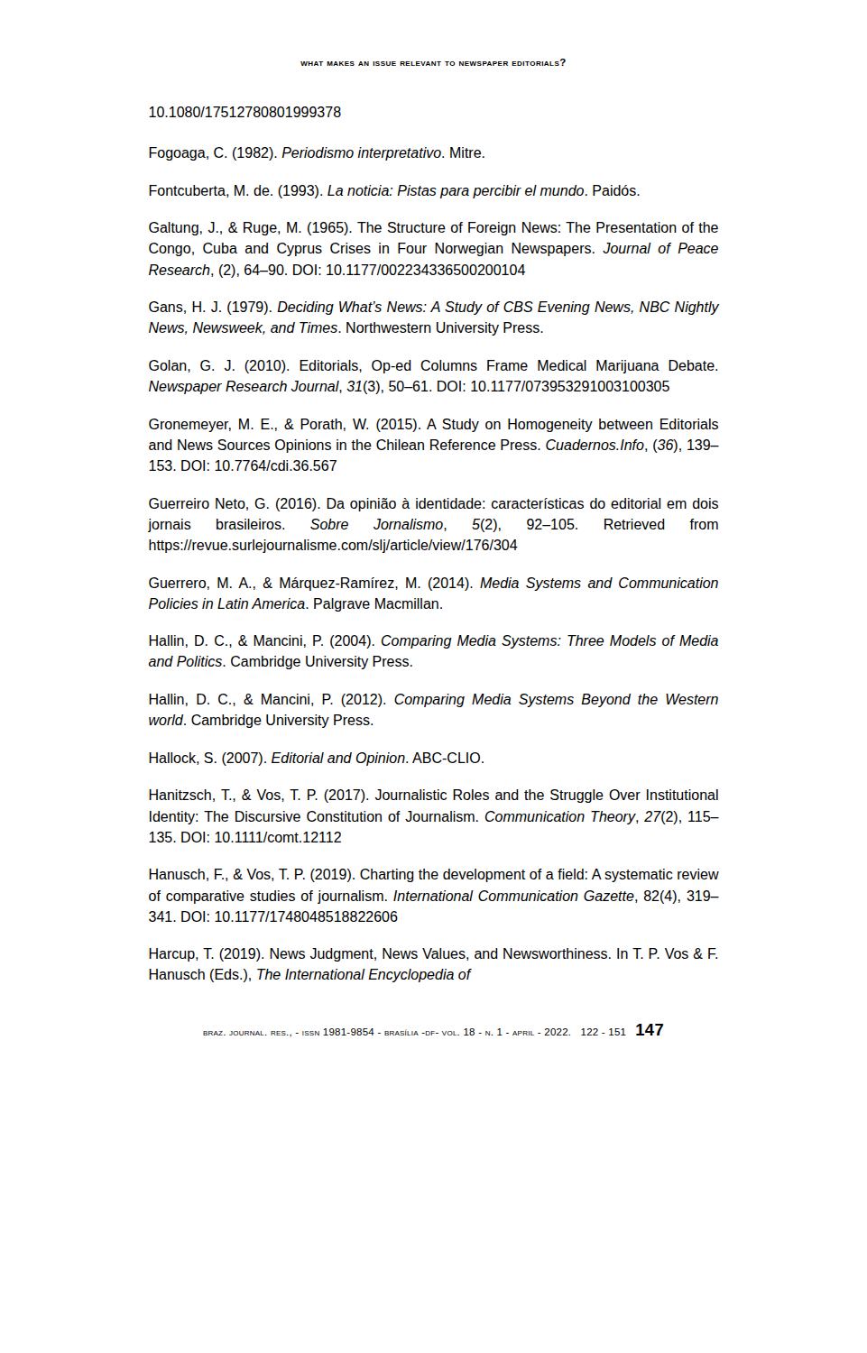What makes an issue relevant to newspaper editorials?
10.1080/17512780801999378
Fogoaga, C. (1982). Periodismo interpretativo. Mitre.
Fontcuberta, M. de. (1993). La noticia: Pistas para percibir el mundo. Paidós.
Galtung, J., & Ruge, M. (1965). The Structure of Foreign News: The Presentation of the Congo, Cuba and Cyprus Crises in Four Norwegian Newspapers. Journal of Peace Research, (2), 64–90. DOI: 10.1177/002234336500200104
Gans, H. J. (1979). Deciding What’s News: A Study of CBS Evening News, NBC Nightly News, Newsweek, and Times. Northwestern University Press.
Golan, G. J. (2010). Editorials, Op-ed Columns Frame Medical Marijuana Debate. Newspaper Research Journal, 31(3), 50–61. DOI: 10.1177/073953291003100305
Gronemeyer, M. E., & Porath, W. (2015). A Study on Homogeneity between Editorials and News Sources Opinions in the Chilean Reference Press. Cuadernos.Info, (36), 139–153. DOI: 10.7764/cdi.36.567
Guerreiro Neto, G. (2016). Da opinião à identidade: características do editorial em dois jornais brasileiros. Sobre Jornalismo, 5(2), 92–105. Retrieved from https://revue.surlejournalisme.com/slj/article/view/176/304
Guerrero, M. A., & Márquez-Ramírez, M. (2014). Media Systems and Communication Policies in Latin America. Palgrave Macmillan.
Hallin, D. C., & Mancini, P. (2004). Comparing Media Systems: Three Models of Media and Politics. Cambridge University Press.
Hallin, D. C., & Mancini, P. (2012). Comparing Media Systems Beyond the Western world. Cambridge University Press.
Hallock, S. (2007). Editorial and Opinion. ABC-CLIO.
Hanitzsch, T., & Vos, T. P. (2017). Journalistic Roles and the Struggle Over Institutional Identity: The Discursive Constitution of Journalism. Communication Theory, 27(2), 115–135. DOI: 10.1111/comt.12112
Hanusch, F., & Vos, T. P. (2019). Charting the development of a field: A systematic review of comparative studies of journalism. International Communication Gazette, 82(4), 319–341. DOI: 10.1177/1748048518822606
Harcup, T. (2019). News Judgment, News Values, and Newsworthiness. In T. P. Vos & F. Hanusch (Eds.), The International Encyclopedia of
Braz. journal. res., - ISSN 1981-9854 - Brasília -DF- Vol. 18 - N. 1 - April - 2022. 122 - 151 147